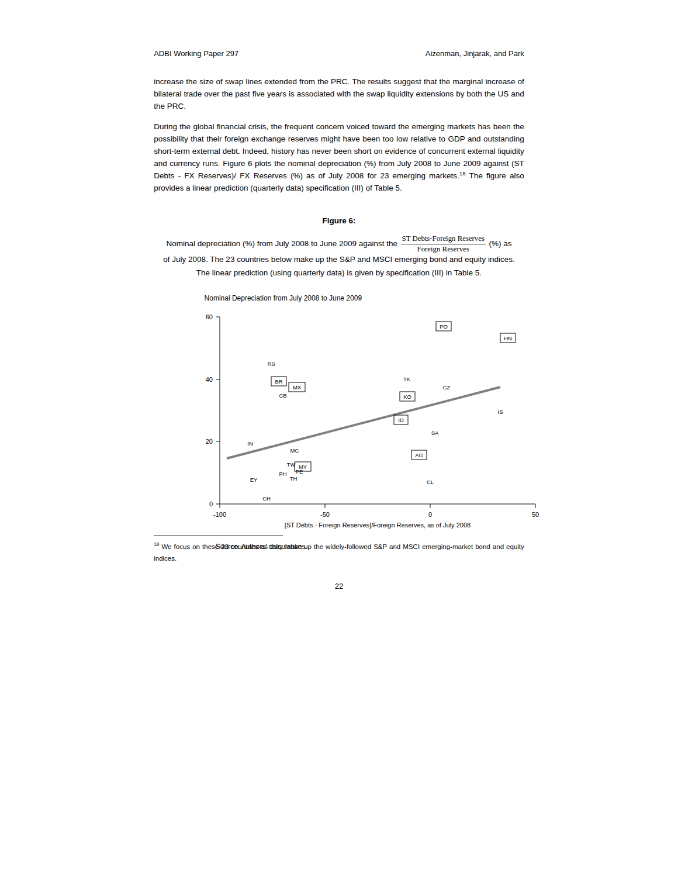ADBI Working Paper 297 Aizenman, Jinjarak, and Park
increase the size of swap lines extended from the PRC. The results suggest that the marginal increase of bilateral trade over the past five years is associated with the swap liquidity extensions by both the US and the PRC.
During the global financial crisis, the frequent concern voiced toward the emerging markets has been the possibility that their foreign exchange reserves might have been too low relative to GDP and outstanding short-term external debt. Indeed, history has never been short on evidence of concurrent external liquidity and currency runs. Figure 6 plots the nominal depreciation (%) from July 2008 to June 2009 against (ST Debts - FX Reserves)/ FX Reserves (%) as of July 2008 for 23 emerging markets.18 The figure also provides a linear prediction (quarterly data) specification (III) of Table 5.
Figure 6:
Nominal depreciation (%) from July 2008 to June 2009 against the ST Debts-Foreign Reserves Foreign Reserves (%) as of July 2008. The 23 countries below make up the S&P and MSCI emerging bond and equity indices. The linear prediction (using quarterly data) is given by specification (III) in Table 5.
Nominal Depreciation from July 2008 to June 2009
60 40 20 0 -100 -50 0 50 [ST Debts - Foreign Reserves]/Foreign Reserves, as of July 2008 PO HN BR MX KO ID AG MY RS CB TK CZ IS SA IN MC TW PE PH TH EY CL CH
Source: Authors’ calculations.
18 We focus on these 23 countries as they make up the widely-followed S&P and MSCI emerging-market bond and equity indices.
22